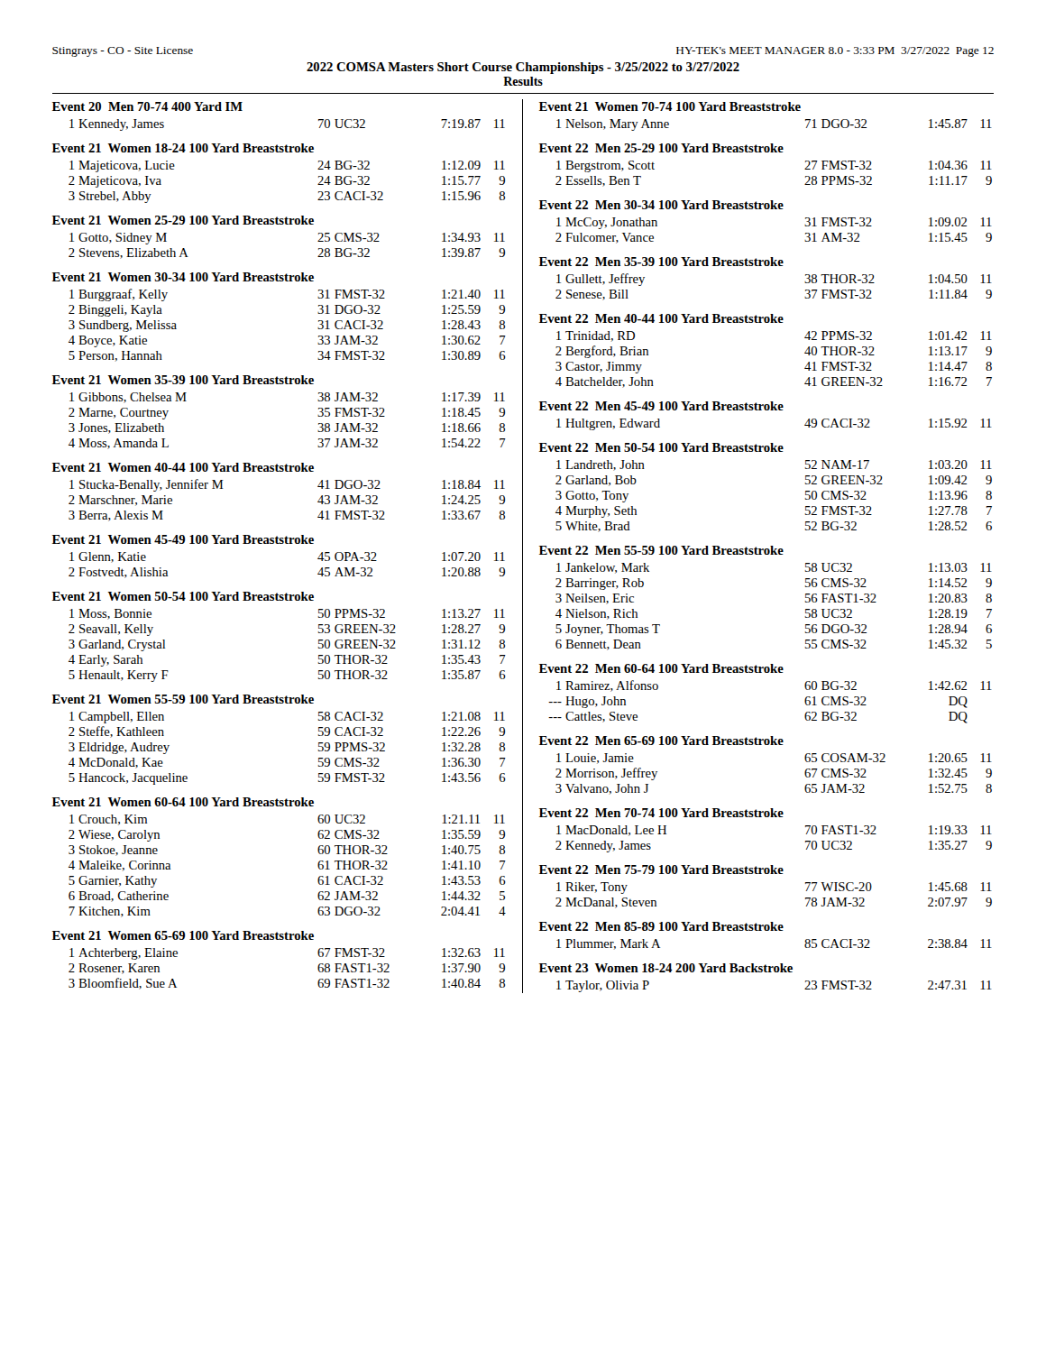Stingrays - CO - Site License HY-TEK's MEET MANAGER 8.0 - 3:33 PM 3/27/2022 Page 12
2022 COMSA Masters Short Course Championships - 3/25/2022 to 3/27/2022
Results
Event 20 Men 70-74 400 Yard IM
| 1 | Kennedy, James | 70 | UC32 | 7:19.87 | 11 |
Event 21 Women 18-24 100 Yard Breaststroke
| 1 | Majeticova, Lucie | 24 | BG-32 | 1:12.09 | 11 |
| 2 | Majeticova, Iva | 24 | BG-32 | 1:15.77 | 9 |
| 3 | Strebel, Abby | 23 | CACI-32 | 1:15.96 | 8 |
Event 21 Women 25-29 100 Yard Breaststroke
| 1 | Gotto, Sidney M | 25 | CMS-32 | 1:34.93 | 11 |
| 2 | Stevens, Elizabeth A | 28 | BG-32 | 1:39.87 | 9 |
Event 21 Women 30-34 100 Yard Breaststroke
| 1 | Burggraaf, Kelly | 31 | FMST-32 | 1:21.40 | 11 |
| 2 | Binggeli, Kayla | 31 | DGO-32 | 1:25.59 | 9 |
| 3 | Sundberg, Melissa | 31 | CACI-32 | 1:28.43 | 8 |
| 4 | Boyce, Katie | 33 | JAM-32 | 1:30.62 | 7 |
| 5 | Person, Hannah | 34 | FMST-32 | 1:30.89 | 6 |
Event 21 Women 35-39 100 Yard Breaststroke
| 1 | Gibbons, Chelsea M | 38 | JAM-32 | 1:17.39 | 11 |
| 2 | Marne, Courtney | 35 | FMST-32 | 1:18.45 | 9 |
| 3 | Jones, Elizabeth | 38 | JAM-32 | 1:18.66 | 8 |
| 4 | Moss, Amanda L | 37 | JAM-32 | 1:54.22 | 7 |
Event 21 Women 40-44 100 Yard Breaststroke
| 1 | Stucka-Benally, Jennifer M | 41 | DGO-32 | 1:18.84 | 11 |
| 2 | Marschner, Marie | 43 | JAM-32 | 1:24.25 | 9 |
| 3 | Berra, Alexis M | 41 | FMST-32 | 1:33.67 | 8 |
Event 21 Women 45-49 100 Yard Breaststroke
| 1 | Glenn, Katie | 45 | OPA-32 | 1:07.20 | 11 |
| 2 | Fostvedt, Alishia | 45 | AM-32 | 1:20.88 | 9 |
Event 21 Women 50-54 100 Yard Breaststroke
| 1 | Moss, Bonnie | 50 | PPMS-32 | 1:13.27 | 11 |
| 2 | Seavall, Kelly | 53 | GREEN-32 | 1:28.27 | 9 |
| 3 | Garland, Crystal | 50 | GREEN-32 | 1:31.12 | 8 |
| 4 | Early, Sarah | 50 | THOR-32 | 1:35.43 | 7 |
| 5 | Henault, Kerry F | 50 | THOR-32 | 1:35.87 | 6 |
Event 21 Women 55-59 100 Yard Breaststroke
| 1 | Campbell, Ellen | 58 | CACI-32 | 1:21.08 | 11 |
| 2 | Steffe, Kathleen | 59 | CACI-32 | 1:22.26 | 9 |
| 3 | Eldridge, Audrey | 59 | PPMS-32 | 1:32.28 | 8 |
| 4 | McDonald, Kae | 59 | CMS-32 | 1:36.30 | 7 |
| 5 | Hancock, Jacqueline | 59 | FMST-32 | 1:43.56 | 6 |
Event 21 Women 60-64 100 Yard Breaststroke
| 1 | Crouch, Kim | 60 | UC32 | 1:21.11 | 11 |
| 2 | Wiese, Carolyn | 62 | CMS-32 | 1:35.59 | 9 |
| 3 | Stokoe, Jeanne | 60 | THOR-32 | 1:40.75 | 8 |
| 4 | Maleike, Corinna | 61 | THOR-32 | 1:41.10 | 7 |
| 5 | Garnier, Kathy | 61 | CACI-32 | 1:43.53 | 6 |
| 6 | Broad, Catherine | 62 | JAM-32 | 1:44.32 | 5 |
| 7 | Kitchen, Kim | 63 | DGO-32 | 2:04.41 | 4 |
Event 21 Women 65-69 100 Yard Breaststroke
| 1 | Achterberg, Elaine | 67 | FMST-32 | 1:32.63 | 11 |
| 2 | Rosener, Karen | 68 | FAST1-32 | 1:37.90 | 9 |
| 3 | Bloomfield, Sue A | 69 | FAST1-32 | 1:40.84 | 8 |
Event 21 Women 70-74 100 Yard Breaststroke
| 1 | Nelson, Mary Anne | 71 | DGO-32 | 1:45.87 | 11 |
Event 22 Men 25-29 100 Yard Breaststroke
| 1 | Bergstrom, Scott | 27 | FMST-32 | 1:04.36 | 11 |
| 2 | Essells, Ben T | 28 | PPMS-32 | 1:11.17 | 9 |
Event 22 Men 30-34 100 Yard Breaststroke
| 1 | McCoy, Jonathan | 31 | FMST-32 | 1:09.02 | 11 |
| 2 | Fulcomer, Vance | 31 | AM-32 | 1:15.45 | 9 |
Event 22 Men 35-39 100 Yard Breaststroke
| 1 | Gullett, Jeffrey | 38 | THOR-32 | 1:04.50 | 11 |
| 2 | Senese, Bill | 37 | FMST-32 | 1:11.84 | 9 |
Event 22 Men 40-44 100 Yard Breaststroke
| 1 | Trinidad, RD | 42 | PPMS-32 | 1:01.42 | 11 |
| 2 | Bergford, Brian | 40 | THOR-32 | 1:13.17 | 9 |
| 3 | Castor, Jimmy | 41 | FMST-32 | 1:14.47 | 8 |
| 4 | Batchelder, John | 41 | GREEN-32 | 1:16.72 | 7 |
Event 22 Men 45-49 100 Yard Breaststroke
| 1 | Hultgren, Edward | 49 | CACI-32 | 1:15.92 | 11 |
Event 22 Men 50-54 100 Yard Breaststroke
| 1 | Landreth, John | 52 | NAM-17 | 1:03.20 | 11 |
| 2 | Garland, Bob | 52 | GREEN-32 | 1:09.42 | 9 |
| 3 | Gotto, Tony | 50 | CMS-32 | 1:13.96 | 8 |
| 4 | Murphy, Seth | 52 | FMST-32 | 1:27.78 | 7 |
| 5 | White, Brad | 52 | BG-32 | 1:28.52 | 6 |
Event 22 Men 55-59 100 Yard Breaststroke
| 1 | Jankelow, Mark | 58 | UC32 | 1:13.03 | 11 |
| 2 | Barringer, Rob | 56 | CMS-32 | 1:14.52 | 9 |
| 3 | Neilsen, Eric | 56 | FAST1-32 | 1:20.83 | 8 |
| 4 | Nielson, Rich | 58 | UC32 | 1:28.19 | 7 |
| 5 | Joyner, Thomas T | 56 | DGO-32 | 1:28.94 | 6 |
| 6 | Bennett, Dean | 55 | CMS-32 | 1:45.32 | 5 |
Event 22 Men 60-64 100 Yard Breaststroke
| 1 | Ramirez, Alfonso | 60 | BG-32 | 1:42.62 | 11 |
| --- | Hugo, John | 61 | CMS-32 | DQ | |
| --- | Cattles, Steve | 62 | BG-32 | DQ | |
Event 22 Men 65-69 100 Yard Breaststroke
| 1 | Louie, Jamie | 65 | COSAM-32 | 1:20.65 | 11 |
| 2 | Morrison, Jeffrey | 67 | CMS-32 | 1:32.45 | 9 |
| 3 | Valvano, John J | 65 | JAM-32 | 1:52.75 | 8 |
Event 22 Men 70-74 100 Yard Breaststroke
| 1 | MacDonald, Lee H | 70 | FAST1-32 | 1:19.33 | 11 |
| 2 | Kennedy, James | 70 | UC32 | 1:35.27 | 9 |
Event 22 Men 75-79 100 Yard Breaststroke
| 1 | Riker, Tony | 77 | WISC-20 | 1:45.68 | 11 |
| 2 | McDanal, Steven | 78 | JAM-32 | 2:07.97 | 9 |
Event 22 Men 85-89 100 Yard Breaststroke
| 1 | Plummer, Mark A | 85 | CACI-32 | 2:38.84 | 11 |
Event 23 Women 18-24 200 Yard Backstroke
| 1 | Taylor, Olivia P | 23 | FMST-32 | 2:47.31 | 11 |